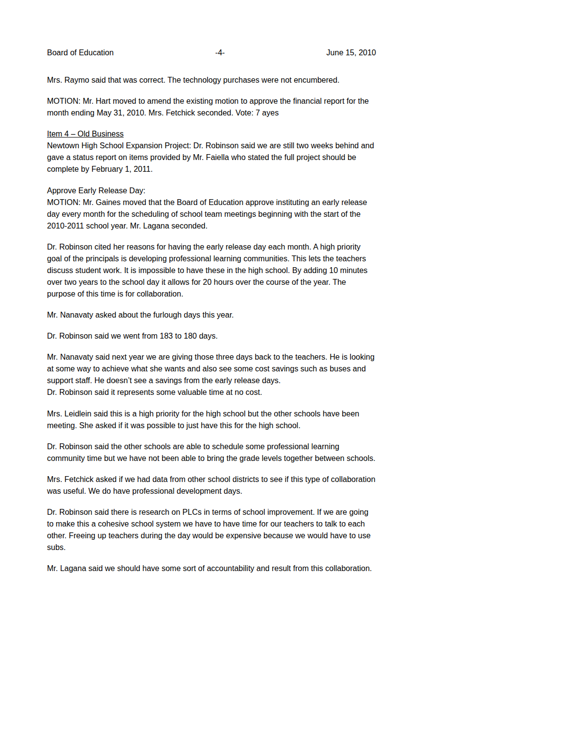Board of Education
-4-
June 15, 2010
Mrs. Raymo said that was correct. The technology purchases were not encumbered.
MOTION: Mr. Hart moved to amend the existing motion to approve the financial report for the month ending May 31, 2010. Mrs. Fetchick seconded. Vote: 7 ayes
Item 4 – Old Business
Newtown High School Expansion Project: Dr. Robinson said we are still two weeks behind and gave a status report on items provided by Mr. Faiella who stated the full project should be complete by February 1, 2011.
Approve Early Release Day:
MOTION: Mr. Gaines moved that the Board of Education approve instituting an early release day every month for the scheduling of school team meetings beginning with the start of the 2010-2011 school year. Mr. Lagana seconded.
Dr. Robinson cited her reasons for having the early release day each month. A high priority goal of the principals is developing professional learning communities. This lets the teachers discuss student work. It is impossible to have these in the high school. By adding 10 minutes over two years to the school day it allows for 20 hours over the course of the year. The purpose of this time is for collaboration.
Mr. Nanavaty asked about the furlough days this year.
Dr. Robinson said we went from 183 to 180 days.
Mr. Nanavaty said next year we are giving those three days back to the teachers. He is looking at some way to achieve what she wants and also see some cost savings such as buses and support staff. He doesn’t see a savings from the early release days.
Dr. Robinson said it represents some valuable time at no cost.
Mrs. Leidlein said this is a high priority for the high school but the other schools have been meeting. She asked if it was possible to just have this for the high school.
Dr. Robinson said the other schools are able to schedule some professional learning community time but we have not been able to bring the grade levels together between schools.
Mrs. Fetchick asked if we had data from other school districts to see if this type of collaboration was useful. We do have professional development days.
Dr. Robinson said there is research on PLCs in terms of school improvement. If we are going to make this a cohesive school system we have to have time for our teachers to talk to each other. Freeing up teachers during the day would be expensive because we would have to use subs.
Mr. Lagana said we should have some sort of accountability and result from this collaboration.